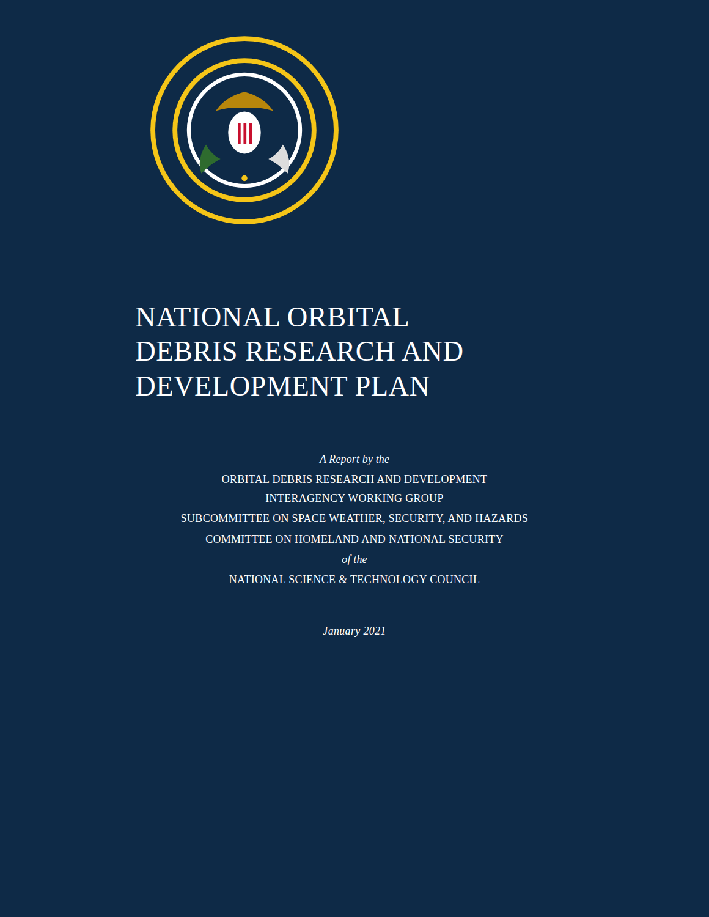NATIONAL ORBITAL DEBRIS RESEARCH AND DEVELOPMENT PLAN
A Report by the
Orbital Debris Research and Development
Interagency Working Group
Subcommittee on Space Weather, Security, and Hazards
Committee on Homeland and National Security
of the
National Science & Technology Council
January 2021